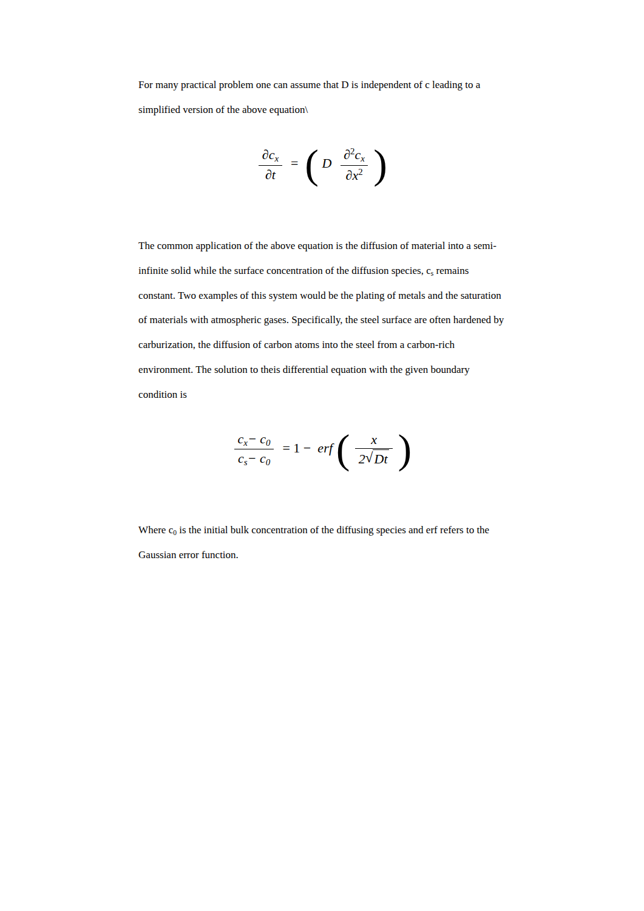For many practical problem one can assume that D is independent of c leading to a simplified version of the above equation\
∂cx ∂t = ( D ∂2cx ∂x2 )
The common application of the above equation is the diffusion of material into a semi-infinite solid while the surface concentration of the diffusion species, cs remains constant. Two examples of this system would be the plating of metals and the saturation of materials with atmospheric gases. Specifically, the steel surface are often hardened by carburization, the diffusion of carbon atoms into the steel from a carbon-rich environment. The solution to theis differential equation with the given boundary condition is
cx− c0 cs− c0 = 1 − erf ( x 2Dt )
Where c0 is the initial bulk concentration of the diffusing species and erf refers to the Gaussian error function.